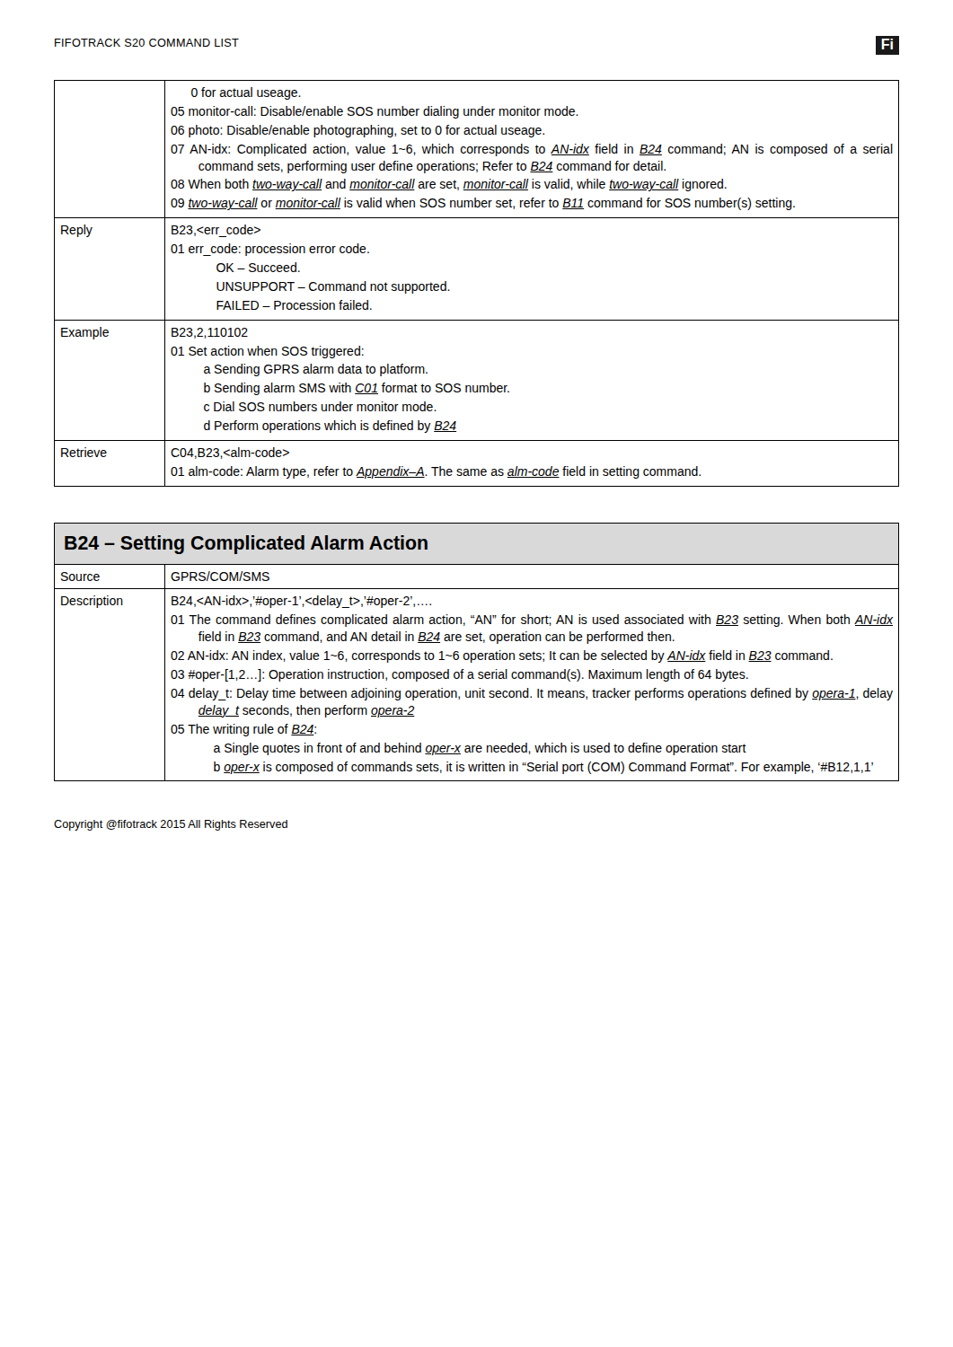FIFOTRACK S20 COMMAND LIST
Fi
| | 0 for actual useage. 05 monitor-call: Disable/enable SOS number dialing under monitor mode. 06 photo: Disable/enable photographing, set to 0 for actual useage. 07 AN-idx: Complicated action, value 1~6, which corresponds to AN-idx field in B24 command; AN is composed of a serial command sets, performing user define operations; Refer to B24 command for detail. 08 When both two-way-call and monitor-call are set, monitor-call is valid, while two-way-call ignored. 09 two-way-call or monitor-call is valid when SOS number set, refer to B11 command for SOS number(s) setting. |
| Reply | B23,<err_code> 01 err_code: procession error code. OK – Succeed. UNSUPPORT – Command not supported. FAILED – Procession failed. |
| Example | B23,2,110102 01 Set action when SOS triggered: a Sending GPRS alarm data to platform. b Sending alarm SMS with C01 format to SOS number. c Dial SOS numbers under monitor mode. d Perform operations which is defined by B24 |
| Retrieve | C04,B23,<alm-code> 01 alm-code: Alarm type, refer to Appendix–A . The same as alm-code field in setting command. |
B24 – Setting Complicated Alarm Action
| Source | GPRS/COM/SMS |
| Description | B24,<AN-idx>,’#oper-1’,<delay_t>,’#oper-2’,…. 01 The command defines complicated alarm action, “AN” for short; AN is used associated with B23 setting. When both AN-idx field in B23 command, and AN detail in B24 are set, operation can be performed then. 02 AN-idx: AN index, value 1~6, corresponds to 1~6 operation sets; It can be selected by AN-idx field in B23 command. 03 #oper-[1,2…]: Operation instruction, composed of a serial command(s). Maximum length of 64 bytes. 04 delay_t: Delay time between adjoining operation, unit second. It means, tracker performs operations defined by opera-1 , delay delay_t seconds, then perform opera-2 05 The writing rule of B24 : a Single quotes in front of and behind oper-x are needed, which is used to define operation start b oper-x is composed of commands sets, it is written in “Serial port (COM) Command Format”. For example, ‘#B12,1,1’ |
Copyright @fifotrack 2015 All Rights Reserved